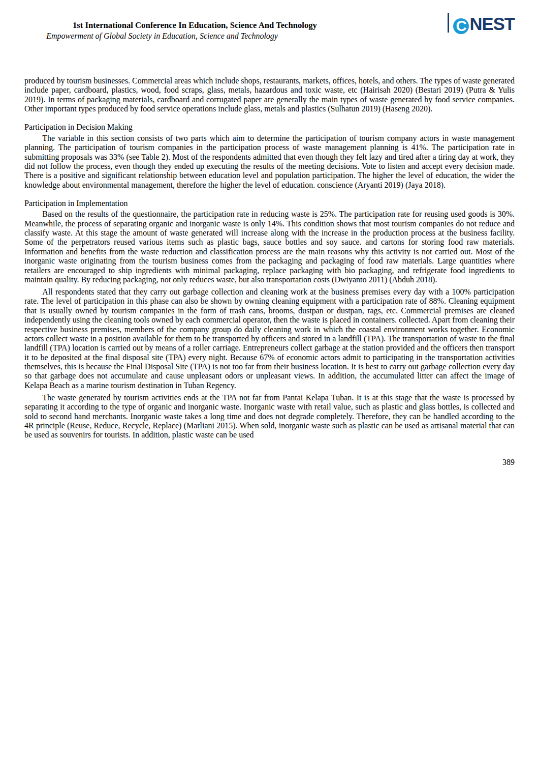CNEST
1st International Conference In Education, Science And Technology
Empowerment of Global Society in Education, Science and Technology
produced by tourism businesses. Commercial areas which include shops, restaurants, markets, offices, hotels, and others. The types of waste generated include paper, cardboard, plastics, wood, food scraps, glass, metals, hazardous and toxic waste, etc (Hairisah 2020) (Bestari 2019) (Putra & Yulis 2019). In terms of packaging materials, cardboard and corrugated paper are generally the main types of waste generated by food service companies. Other important types produced by food service operations include glass, metals and plastics (Sulhatun 2019) (Haseng 2020).
Participation in Decision Making
The variable in this section consists of two parts which aim to determine the participation of tourism company actors in waste management planning. The participation of tourism companies in the participation process of waste management planning is 41%. The participation rate in submitting proposals was 33% (see Table 2). Most of the respondents admitted that even though they felt lazy and tired after a tiring day at work, they did not follow the process, even though they ended up executing the results of the meeting decisions. Vote to listen and accept every decision made. There is a positive and significant relationship between education level and population participation. The higher the level of education, the wider the knowledge about environmental management, therefore the higher the level of education. conscience (Aryanti 2019) (Jaya 2018).
Participation in Implementation
Based on the results of the questionnaire, the participation rate in reducing waste is 25%. The participation rate for reusing used goods is 30%. Meanwhile, the process of separating organic and inorganic waste is only 14%. This condition shows that most tourism companies do not reduce and classify waste. At this stage the amount of waste generated will increase along with the increase in the production process at the business facility. Some of the perpetrators reused various items such as plastic bags, sauce bottles and soy sauce. and cartons for storing food raw materials. Information and benefits from the waste reduction and classification process are the main reasons why this activity is not carried out. Most of the inorganic waste originating from the tourism business comes from the packaging and packaging of food raw materials. Large quantities where retailers are encouraged to ship ingredients with minimal packaging, replace packaging with bio packaging, and refrigerate food ingredients to maintain quality. By reducing packaging, not only reduces waste, but also transportation costs (Dwiyanto 2011) (Abduh 2018).
All respondents stated that they carry out garbage collection and cleaning work at the business premises every day with a 100% participation rate. The level of participation in this phase can also be shown by owning cleaning equipment with a participation rate of 88%. Cleaning equipment that is usually owned by tourism companies in the form of trash cans, brooms, dustpan or dustpan, rags, etc. Commercial premises are cleaned independently using the cleaning tools owned by each commercial operator, then the waste is placed in containers. collected. Apart from cleaning their respective business premises, members of the company group do daily cleaning work in which the coastal environment works together. Economic actors collect waste in a position available for them to be transported by officers and stored in a landfill (TPA). The transportation of waste to the final landfill (TPA) location is carried out by means of a roller carriage. Entrepreneurs collect garbage at the station provided and the officers then transport it to be deposited at the final disposal site (TPA) every night. Because 67% of economic actors admit to participating in the transportation activities themselves, this is because the Final Disposal Site (TPA) is not too far from their business location. It is best to carry out garbage collection every day so that garbage does not accumulate and cause unpleasant odors or unpleasant views. In addition, the accumulated litter can affect the image of Kelapa Beach as a marine tourism destination in Tuban Regency.
The waste generated by tourism activities ends at the TPA not far from Pantai Kelapa Tuban. It is at this stage that the waste is processed by separating it according to the type of organic and inorganic waste. Inorganic waste with retail value, such as plastic and glass bottles, is collected and sold to second hand merchants. Inorganic waste takes a long time and does not degrade completely. Therefore, they can be handled according to the 4R principle (Reuse, Reduce, Recycle, Replace) (Marliani 2015). When sold, inorganic waste such as plastic can be used as artisanal material that can be used as souvenirs for tourists. In addition, plastic waste can be used
389